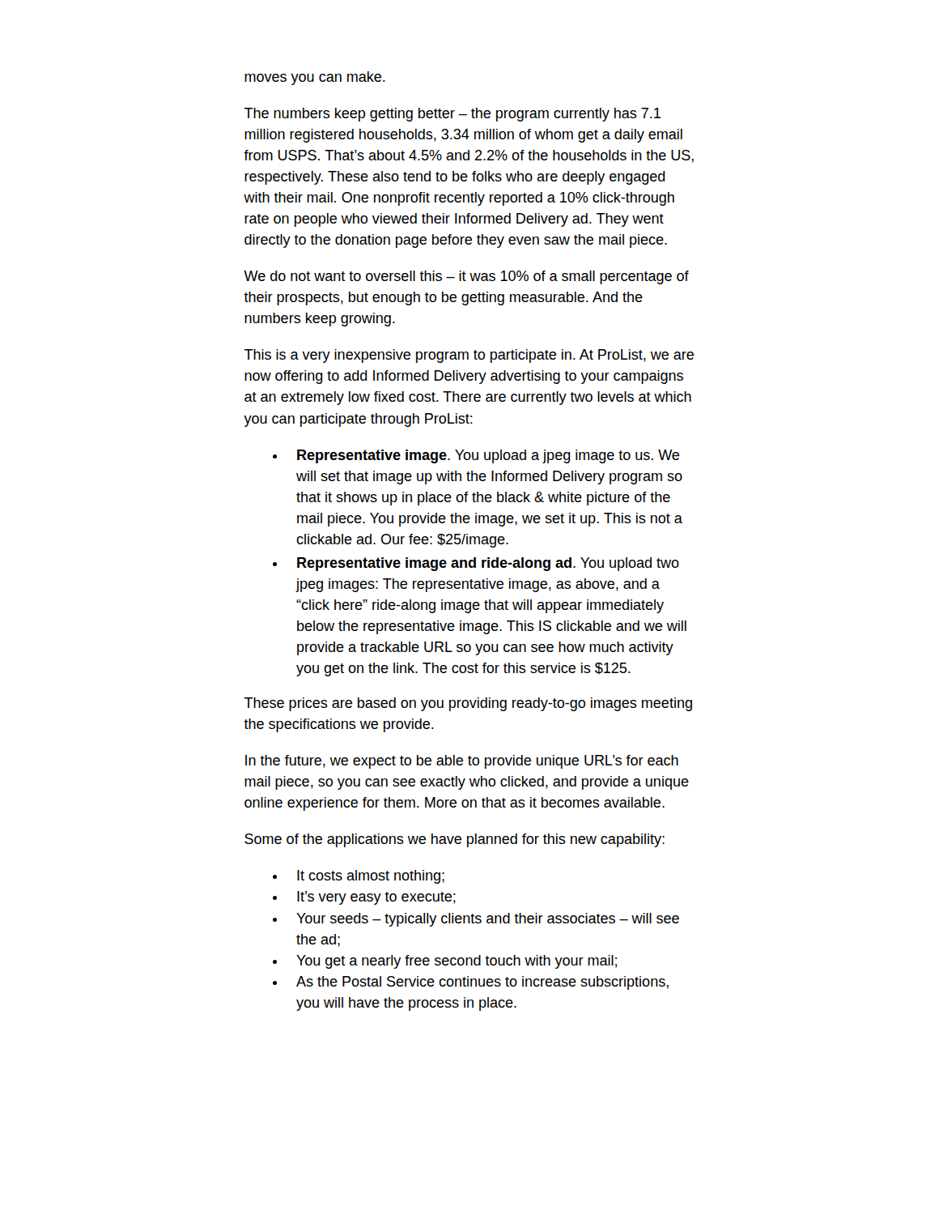moves you can make.
The numbers keep getting better – the program currently has 7.1 million registered households, 3.34 million of whom get a daily email from USPS. That’s about 4.5% and 2.2% of the households in the US, respectively. These also tend to be folks who are deeply engaged with their mail. One nonprofit recently reported a 10% click-through rate on people who viewed their Informed Delivery ad. They went directly to the donation page before they even saw the mail piece.
We do not want to oversell this – it was 10% of a small percentage of their prospects, but enough to be getting measurable. And the numbers keep growing.
This is a very inexpensive program to participate in. At ProList, we are now offering to add Informed Delivery advertising to your campaigns at an extremely low fixed cost. There are currently two levels at which you can participate through ProList:
Representative image. You upload a jpeg image to us. We will set that image up with the Informed Delivery program so that it shows up in place of the black & white picture of the mail piece. You provide the image, we set it up. This is not a clickable ad. Our fee: $25/image.
Representative image and ride-along ad. You upload two jpeg images: The representative image, as above, and a “click here” ride-along image that will appear immediately below the representative image. This IS clickable and we will provide a trackable URL so you can see how much activity you get on the link. The cost for this service is $125.
These prices are based on you providing ready-to-go images meeting the specifications we provide.
In the future, we expect to be able to provide unique URL’s for each mail piece, so you can see exactly who clicked, and provide a unique online experience for them. More on that as it becomes available.
Some of the applications we have planned for this new capability:
It costs almost nothing;
It’s very easy to execute;
Your seeds – typically clients and their associates – will see the ad;
You get a nearly free second touch with your mail;
As the Postal Service continues to increase subscriptions, you will have the process in place.